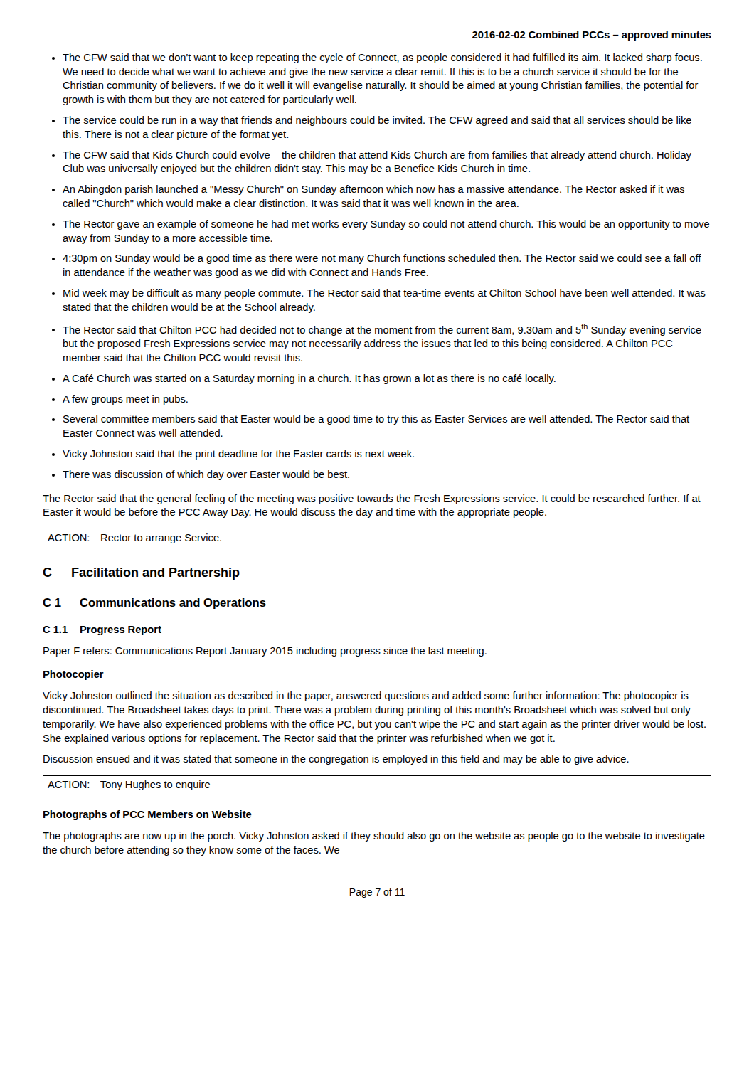2016-02-02 Combined PCCs – approved minutes
The CFW said that we don't want to keep repeating the cycle of Connect, as people considered it had fulfilled its aim. It lacked sharp focus. We need to decide what we want to achieve and give the new service a clear remit. If this is to be a church service it should be for the Christian community of believers. If we do it well it will evangelise naturally. It should be aimed at young Christian families, the potential for growth is with them but they are not catered for particularly well.
The service could be run in a way that friends and neighbours could be invited. The CFW agreed and said that all services should be like this. There is not a clear picture of the format yet.
The CFW said that Kids Church could evolve – the children that attend Kids Church are from families that already attend church. Holiday Club was universally enjoyed but the children didn't stay. This may be a Benefice Kids Church in time.
An Abingdon parish launched a "Messy Church" on Sunday afternoon which now has a massive attendance. The Rector asked if it was called "Church" which would make a clear distinction. It was said that it was well known in the area.
The Rector gave an example of someone he had met works every Sunday so could not attend church. This would be an opportunity to move away from Sunday to a more accessible time.
4:30pm on Sunday would be a good time as there were not many Church functions scheduled then. The Rector said we could see a fall off in attendance if the weather was good as we did with Connect and Hands Free.
Mid week may be difficult as many people commute. The Rector said that tea-time events at Chilton School have been well attended. It was stated that the children would be at the School already.
The Rector said that Chilton PCC had decided not to change at the moment from the current 8am, 9.30am and 5th Sunday evening service but the proposed Fresh Expressions service may not necessarily address the issues that led to this being considered. A Chilton PCC member said that the Chilton PCC would revisit this.
A Café Church was started on a Saturday morning in a church. It has grown a lot as there is no café locally.
A few groups meet in pubs.
Several committee members said that Easter would be a good time to try this as Easter Services are well attended. The Rector said that Easter Connect was well attended.
Vicky Johnston said that the print deadline for the Easter cards is next week.
There was discussion of which day over Easter would be best.
The Rector said that the general feeling of the meeting was positive towards the Fresh Expressions service. It could be researched further. If at Easter it would be before the PCC Away Day. He would discuss the day and time with the appropriate people.
ACTION: Rector to arrange Service.
CFacilitation and Partnership
C 1 Communications and Operations
C 1.1 Progress Report
Paper F refers: Communications Report January 2015 including progress since the last meeting.
Photocopier
Vicky Johnston outlined the situation as described in the paper, answered questions and added some further information: The photocopier is discontinued. The Broadsheet takes days to print. There was a problem during printing of this month's Broadsheet which was solved but only temporarily. We have also experienced problems with the office PC, but you can't wipe the PC and start again as the printer driver would be lost. She explained various options for replacement. The Rector said that the printer was refurbished when we got it.
Discussion ensued and it was stated that someone in the congregation is employed in this field and may be able to give advice.
ACTION: Tony Hughes to enquire
Photographs of PCC Members on Website
The photographs are now up in the porch. Vicky Johnston asked if they should also go on the website as people go to the website to investigate the church before attending so they know some of the faces. We
Page 7 of 11